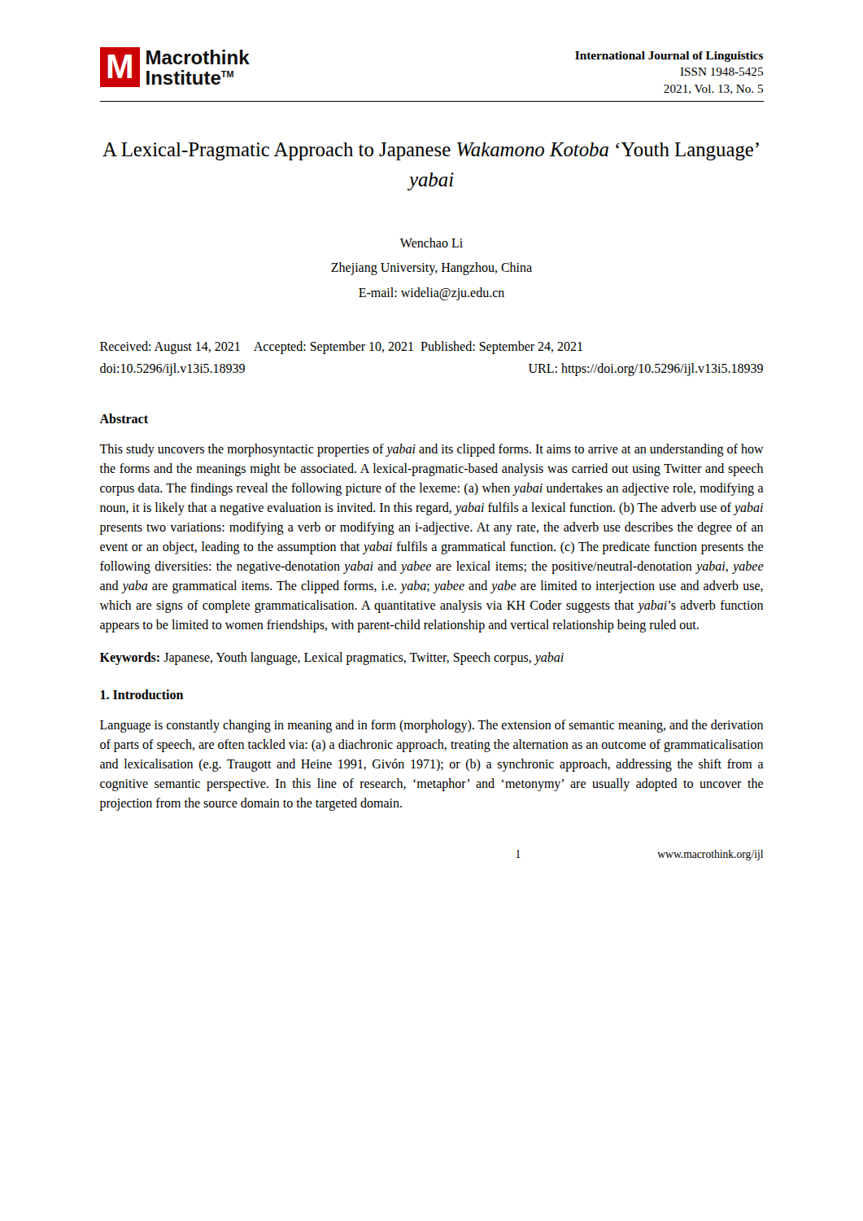M
Macrothink
InstituteTM
International Journal of Linguistics
ISSN 1948-5425
2021, Vol. 13, No. 5
A Lexical-Pragmatic Approach to Japanese Wakamono Kotoba ‘Youth Language’ yabai
Wenchao Li
Zhejiang University, Hangzhou, China
E-mail: widelia@zju.edu.cn
Received: August 14, 2021 Accepted: September 10, 2021 Published: September 24, 2021
doi:10.5296/ijl.v13i5.18939 URL: https://doi.org/10.5296/ijl.v13i5.18939
Abstract
This study uncovers the morphosyntactic properties of yabai and its clipped forms. It aims to arrive at an understanding of how the forms and the meanings might be associated. A lexical-pragmatic-based analysis was carried out using Twitter and speech corpus data. The findings reveal the following picture of the lexeme: (a) when yabai undertakes an adjective role, modifying a noun, it is likely that a negative evaluation is invited. In this regard, yabai fulfils a lexical function. (b) The adverb use of yabai presents two variations: modifying a verb or modifying an i-adjective. At any rate, the adverb use describes the degree of an event or an object, leading to the assumption that yabai fulfils a grammatical function. (c) The predicate function presents the following diversities: the negative-denotation yabai and yabee are lexical items; the positive/neutral-denotation yabai, yabee and yaba are grammatical items. The clipped forms, i.e. yaba; yabee and yabe are limited to interjection use and adverb use, which are signs of complete grammaticalisation. A quantitative analysis via KH Coder suggests that yabai’s adverb function appears to be limited to women friendships, with parent-child relationship and vertical relationship being ruled out.
Keywords: Japanese, Youth language, Lexical pragmatics, Twitter, Speech corpus, yabai
1. Introduction
Language is constantly changing in meaning and in form (morphology). The extension of semantic meaning, and the derivation of parts of speech, are often tackled via: (a) a diachronic approach, treating the alternation as an outcome of grammaticalisation and lexicalisation (e.g. Traugott and Heine 1991, Givón 1971); or (b) a synchronic approach, addressing the shift from a cognitive semantic perspective. In this line of research, ‘metaphor’ and ‘metonymy’ are usually adopted to uncover the projection from the source domain to the targeted domain.
1
www.macrothink.org/ijl